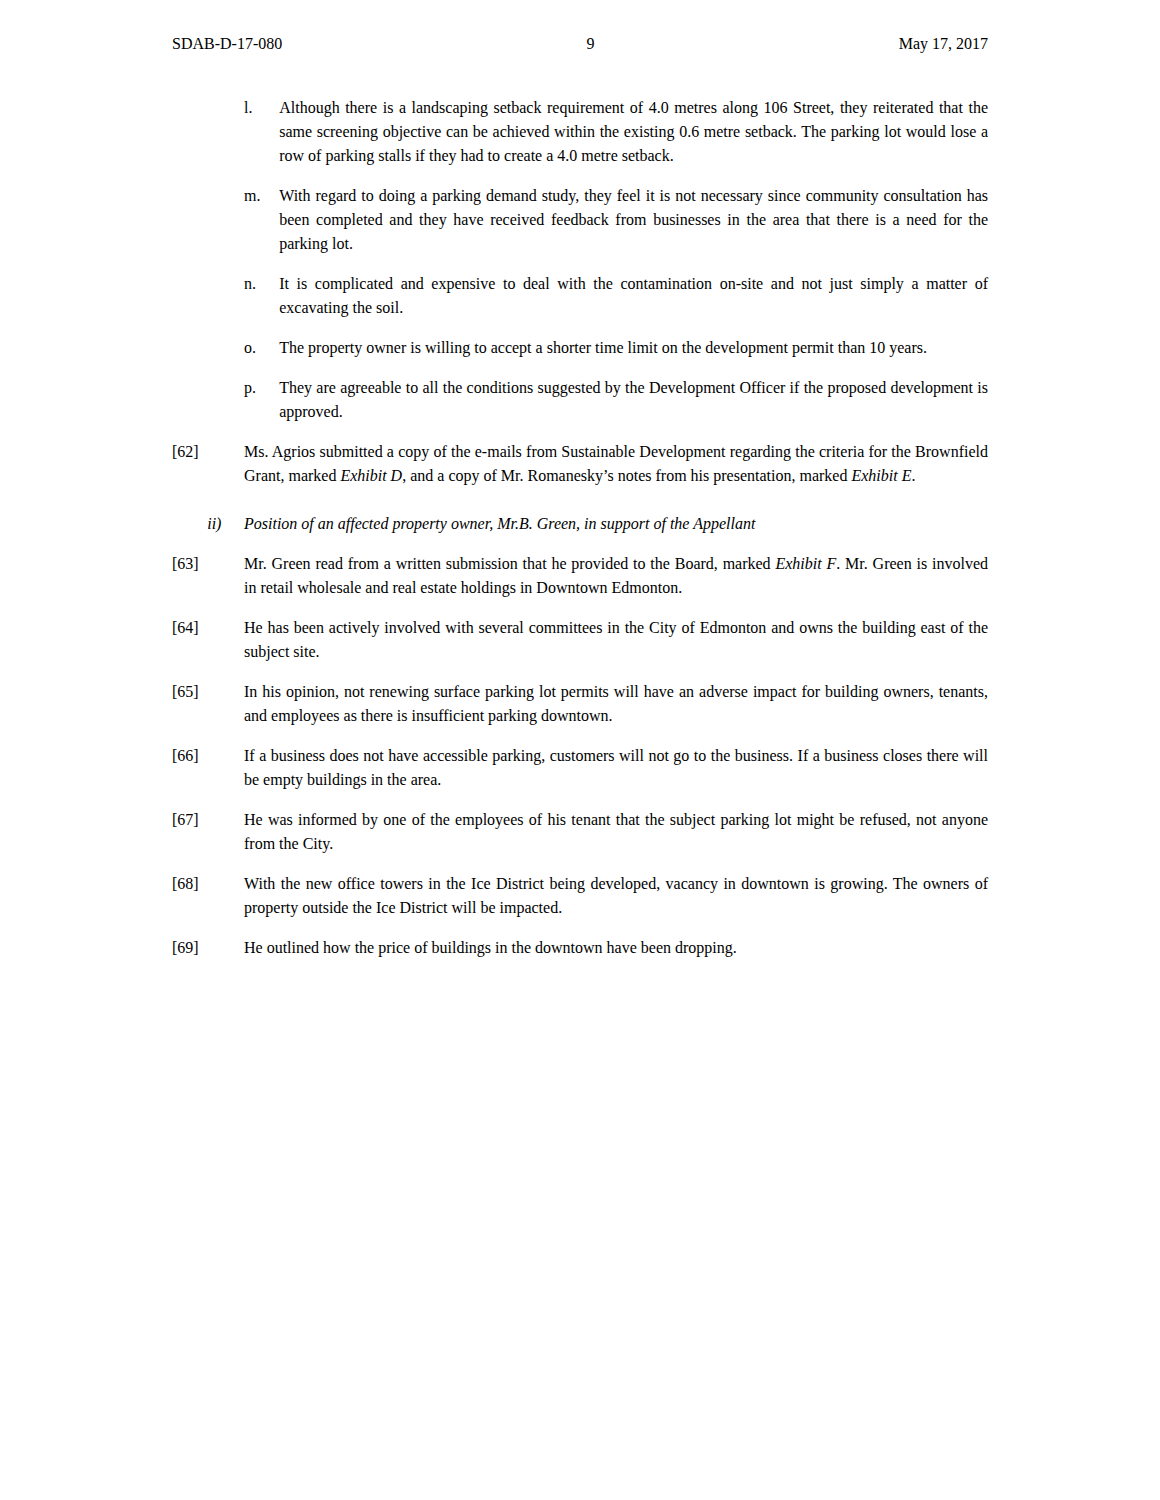SDAB-D-17-080
9
May 17, 2017
l. Although there is a landscaping setback requirement of 4.0 metres along 106 Street, they reiterated that the same screening objective can be achieved within the existing 0.6 metre setback. The parking lot would lose a row of parking stalls if they had to create a 4.0 metre setback.
m. With regard to doing a parking demand study, they feel it is not necessary since community consultation has been completed and they have received feedback from businesses in the area that there is a need for the parking lot.
n. It is complicated and expensive to deal with the contamination on-site and not just simply a matter of excavating the soil.
o. The property owner is willing to accept a shorter time limit on the development permit than 10 years.
p. They are agreeable to all the conditions suggested by the Development Officer if the proposed development is approved.
[62]
Ms. Agrios submitted a copy of the e-mails from Sustainable Development regarding the criteria for the Brownfield Grant, marked Exhibit D, and a copy of Mr. Romanesky’s notes from his presentation, marked Exhibit E.
ii)
Position of an affected property owner, Mr.B. Green, in support of the Appellant
[63]
Mr. Green read from a written submission that he provided to the Board, marked Exhibit F. Mr. Green is involved in retail wholesale and real estate holdings in Downtown Edmonton.
[64]
He has been actively involved with several committees in the City of Edmonton and owns the building east of the subject site.
[65]
In his opinion, not renewing surface parking lot permits will have an adverse impact for building owners, tenants, and employees as there is insufficient parking downtown.
[66]
If a business does not have accessible parking, customers will not go to the business. If a business closes there will be empty buildings in the area.
[67]
He was informed by one of the employees of his tenant that the subject parking lot might be refused, not anyone from the City.
[68]
With the new office towers in the Ice District being developed, vacancy in downtown is growing. The owners of property outside the Ice District will be impacted.
[69]
He outlined how the price of buildings in the downtown have been dropping.